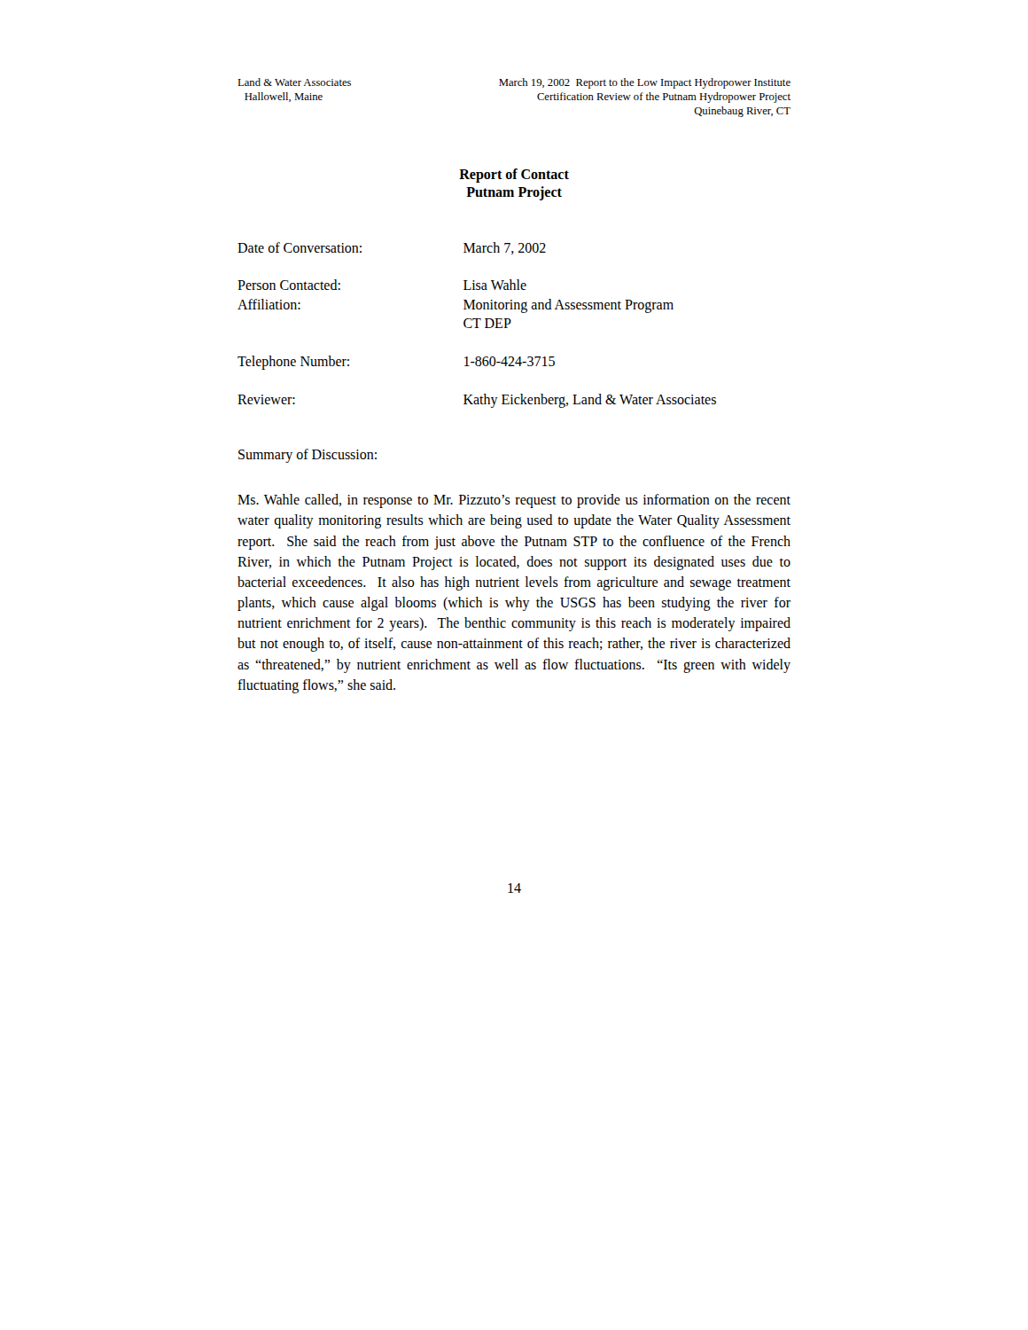Land & Water Associates
Hallowell, Maine
March 19, 2002 Report to the Low Impact Hydropower Institute
Certification Review of the Putnam Hydropower Project
Quinebaug River, CT
Report of Contact
Putnam Project
| Date of Conversation: | March 7, 2002 |
| Person Contacted: Affiliation: | Lisa Wahle Monitoring and Assessment Program CT DEP |
| Telephone Number: | 1-860-424-3715 |
| Reviewer: | Kathy Eickenberg, Land & Water Associates |
Summary of Discussion:
Ms. Wahle called, in response to Mr. Pizzuto’s request to provide us information on the recent water quality monitoring results which are being used to update the Water Quality Assessment report. She said the reach from just above the Putnam STP to the confluence of the French River, in which the Putnam Project is located, does not support its designated uses due to bacterial exceedences. It also has high nutrient levels from agriculture and sewage treatment plants, which cause algal blooms (which is why the USGS has been studying the river for nutrient enrichment for 2 years). The benthic community is this reach is moderately impaired but not enough to, of itself, cause non-attainment of this reach; rather, the river is characterized as “threatened,” by nutrient enrichment as well as flow fluctuations. “Its green with widely fluctuating flows,” she said.
14